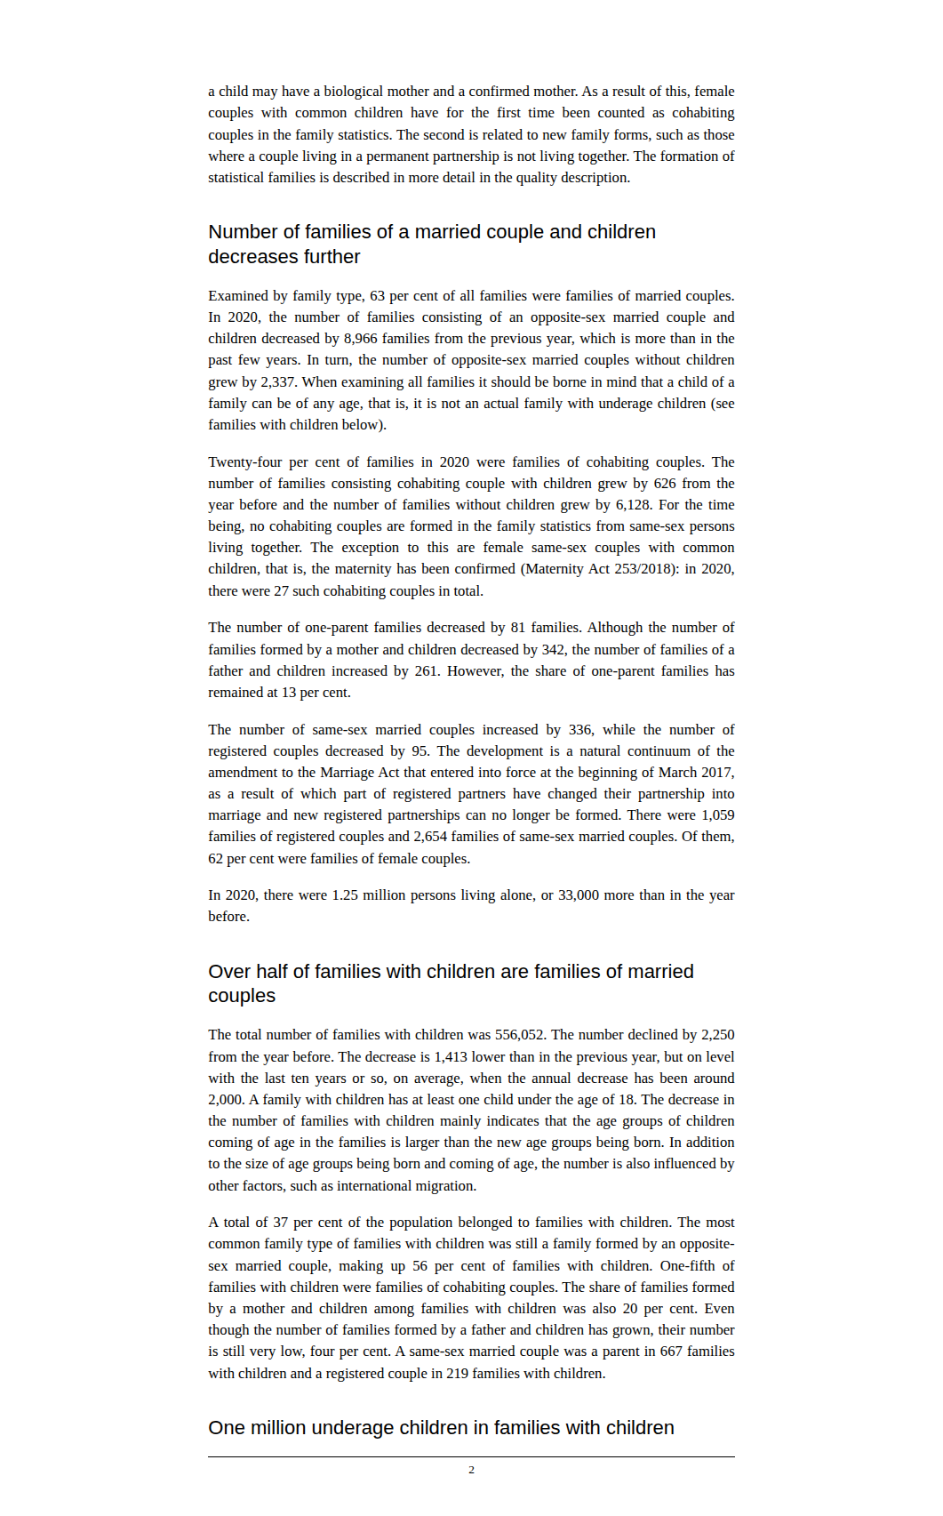a child may have a biological mother and a confirmed mother. As a result of this, female couples with common children have for the first time been counted as cohabiting couples in the family statistics. The second is related to new family forms, such as those where a couple living in a permanent partnership is not living together. The formation of statistical families is described in more detail in the quality description.
Number of families of a married couple and children decreases further
Examined by family type, 63 per cent of all families were families of married couples. In 2020, the number of families consisting of an opposite-sex married couple and children decreased by 8,966 families from the previous year, which is more than in the past few years. In turn, the number of opposite-sex married couples without children grew by 2,337. When examining all families it should be borne in mind that a child of a family can be of any age, that is, it is not an actual family with underage children (see families with children below).
Twenty-four per cent of families in 2020 were families of cohabiting couples. The number of families consisting cohabiting couple with children grew by 626 from the year before and the number of families without children grew by 6,128. For the time being, no cohabiting couples are formed in the family statistics from same-sex persons living together. The exception to this are female same-sex couples with common children, that is, the maternity has been confirmed (Maternity Act 253/2018): in 2020, there were 27 such cohabiting couples in total.
The number of one-parent families decreased by 81 families. Although the number of families formed by a mother and children decreased by 342, the number of families of a father and children increased by 261. However, the share of one-parent families has remained at 13 per cent.
The number of same-sex married couples increased by 336, while the number of registered couples decreased by 95. The development is a natural continuum of the amendment to the Marriage Act that entered into force at the beginning of March 2017, as a result of which part of registered partners have changed their partnership into marriage and new registered partnerships can no longer be formed. There were 1,059 families of registered couples and 2,654 families of same-sex married couples. Of them, 62 per cent were families of female couples.
In 2020, there were 1.25 million persons living alone, or 33,000 more than in the year before.
Over half of families with children are families of married couples
The total number of families with children was 556,052. The number declined by 2,250 from the year before. The decrease is 1,413 lower than in the previous year, but on level with the last ten years or so, on average, when the annual decrease has been around 2,000. A family with children has at least one child under the age of 18. The decrease in the number of families with children mainly indicates that the age groups of children coming of age in the families is larger than the new age groups being born. In addition to the size of age groups being born and coming of age, the number is also influenced by other factors, such as international migration.
A total of 37 per cent of the population belonged to families with children. The most common family type of families with children was still a family formed by an opposite-sex married couple, making up 56 per cent of families with children. One-fifth of families with children were families of cohabiting couples. The share of families formed by a mother and children among families with children was also 20 per cent. Even though the number of families formed by a father and children has grown, their number is still very low, four per cent. A same-sex married couple was a parent in 667 families with children and a registered couple in 219 families with children.
One million underage children in families with children
2